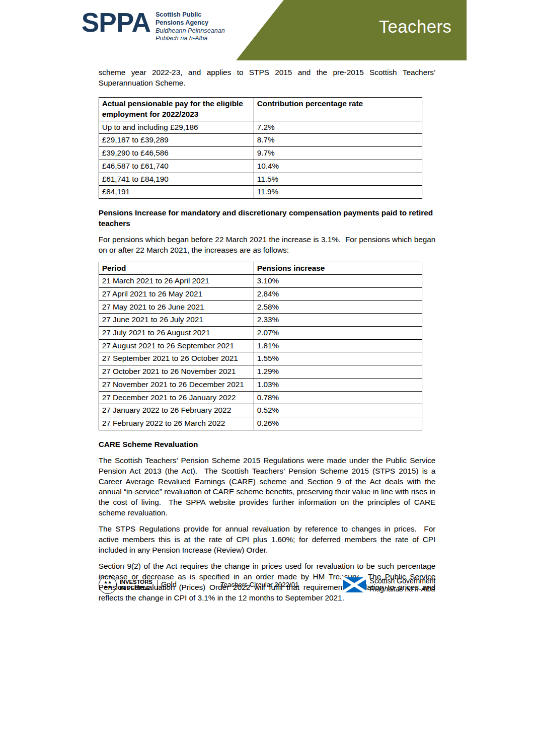SPPA
Scottish Public
Pensions Agency
Buidheann Peinnseanan
Poblach na h-Alba
Teachers
scheme year 2022-23, and applies to STPS 2015 and the pre-2015 Scottish Teachers’ Superannuation Scheme.
| Actual pensionable pay for the eligible employment for 2022/2023 | Contribution percentage rate |
| --- | --- |
| Up to and including £29,186 | 7.2% |
| £29,187 to £39,289 | 8.7% |
| £39,290 to £46,586 | 9.7% |
| £46,587 to £61,740 | 10.4% |
| £61,741 to £84,190 | 11.5% |
| £84,191 | 11.9% |
Pensions Increase for mandatory and discretionary compensation payments paid to retired teachers
For pensions which began before 22 March 2021 the increase is 3.1%. For pensions which began on or after 22 March 2021, the increases are as follows:
| Period | Pensions increase |
| --- | --- |
| 21 March 2021 to 26 April 2021 | 3.10% |
| 27 April 2021 to 26 May 2021 | 2.84% |
| 27 May 2021 to 26 June 2021 | 2.58% |
| 27 June 2021 to 26 July 2021 | 2.33% |
| 27 July 2021 to 26 August 2021 | 2.07% |
| 27 August 2021 to 26 September 2021 | 1.81% |
| 27 September 2021 to 26 October 2021 | 1.55% |
| 27 October 2021 to 26 November 2021 | 1.29% |
| 27 November 2021 to 26 December 2021 | 1.03% |
| 27 December 2021 to 26 January 2022 | 0.78% |
| 27 January 2022 to 26 February 2022 | 0.52% |
| 27 February 2022 to 26 March 2022 | 0.26% |
CARE Scheme Revaluation
The Scottish Teachers’ Pension Scheme 2015 Regulations were made under the Public Service Pension Act 2013 (the Act). The Scottish Teachers’ Pension Scheme 2015 (STPS 2015) is a Career Average Revalued Earnings (CARE) scheme and Section 9 of the Act deals with the annual “in-service” revaluation of CARE scheme benefits, preserving their value in line with rises in the cost of living. The SPPA website provides further information on the principles of CARE scheme revaluation.
The STPS Regulations provide for annual revaluation by reference to changes in prices. For active members this is at the rate of CPI plus 1.60%; for deferred members the rate of CPI included in any Pension Increase (Review) Order.
Section 9(2) of the Act requires the change in prices used for revaluation to be such percentage increase or decrease as is specified in an order made by HM Treasury. The Public Service Pensions Revaluation (Prices) Order 2022 will fulfil that requirement in relation to prices and reflects the change in CPI of 3.1% in the 12 months to September 2021.
★★
★★
INVESTORS
IN PEOPLE
Gold
Teachers Circular 2022/01
Scottish Government
Riaghaltas na h-Alba